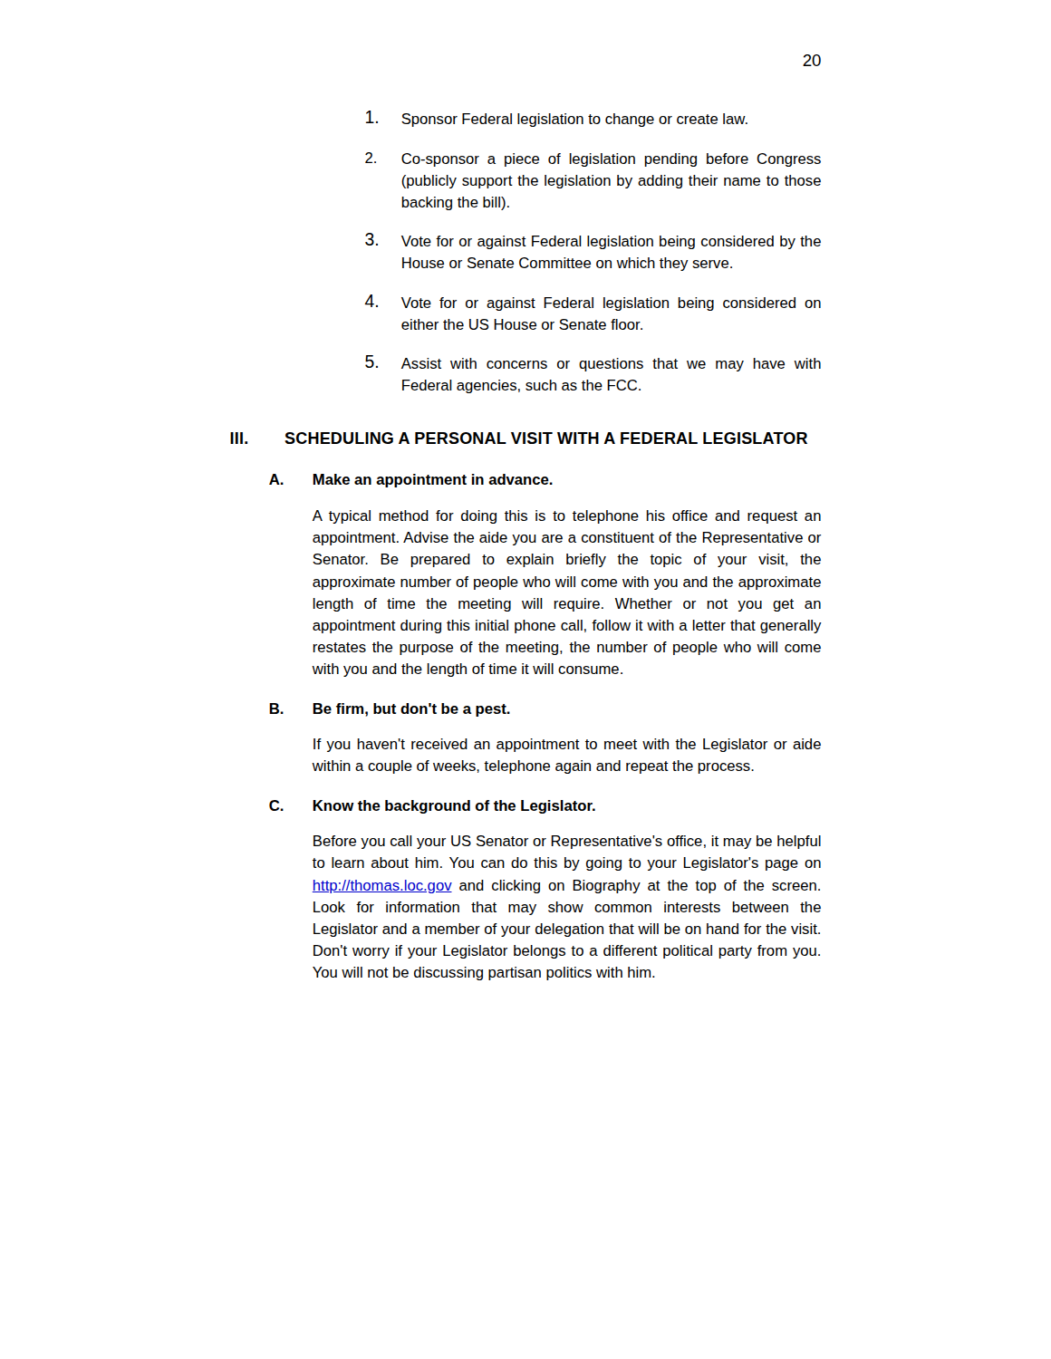20
1. Sponsor Federal legislation to change or create law.
2. Co-sponsor a piece of legislation pending before Congress (publicly support the legislation by adding their name to those backing the bill).
3. Vote for or against Federal legislation being considered by the House or Senate Committee on which they serve.
4. Vote for or against Federal legislation being considered on either the US House or Senate floor.
5. Assist with concerns or questions that we may have with Federal agencies, such as the FCC.
III. SCHEDULING A PERSONAL VISIT WITH A FEDERAL LEGISLATOR
A. Make an appointment in advance.
A typical method for doing this is to telephone his office and request an appointment. Advise the aide you are a constituent of the Representative or Senator. Be prepared to explain briefly the topic of your visit, the approximate number of people who will come with you and the approximate length of time the meeting will require. Whether or not you get an appointment during this initial phone call, follow it with a letter that generally restates the purpose of the meeting, the number of people who will come with you and the length of time it will consume.
B. Be firm, but don't be a pest.
If you haven't received an appointment to meet with the Legislator or aide within a couple of weeks, telephone again and repeat the process.
C. Know the background of the Legislator.
Before you call your US Senator or Representative's office, it may be helpful to learn about him. You can do this by going to your Legislator's page on http://thomas.loc.gov and clicking on Biography at the top of the screen. Look for information that may show common interests between the Legislator and a member of your delegation that will be on hand for the visit. Don't worry if your Legislator belongs to a different political party from you. You will not be discussing partisan politics with him.